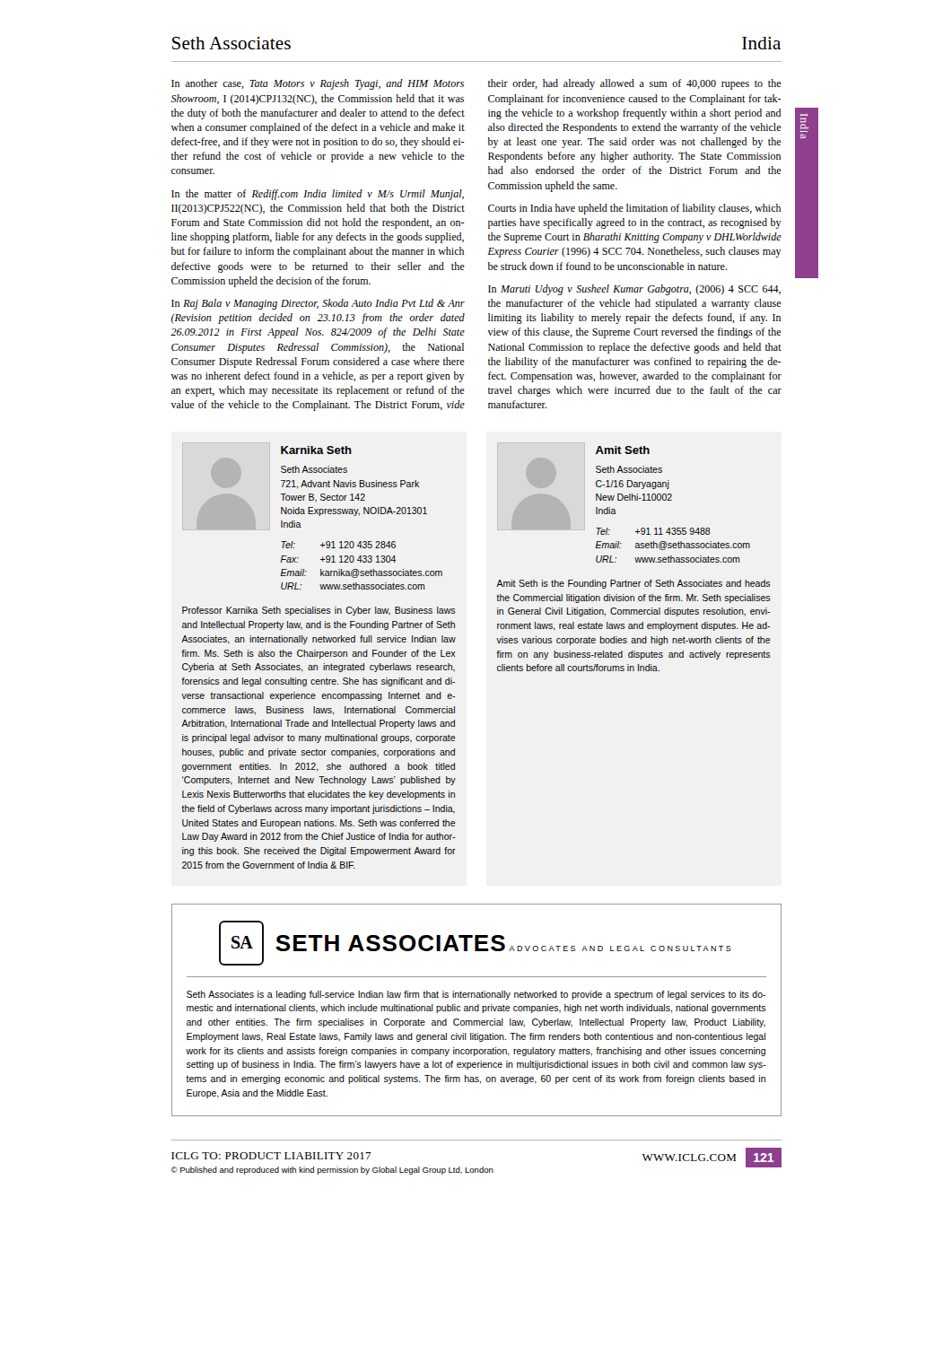India
Seth Associates
India
In another case, Tata Motors v Rajesh Tyagi, and HIM Motors Showroom, I (2014)CPJ132(NC), the Commission held that it was the duty of both the manufacturer and dealer to attend to the defect when a consumer complained of the defect in a vehicle and make it defect-free, and if they were not in position to do so, they should either refund the cost of vehicle or provide a new vehicle to the consumer.
In the matter of Rediff.com India limited v M/s Urmil Munjal, II(2013)CPJ522(NC), the Commission held that both the District Forum and State Commission did not hold the respondent, an online shopping platform, liable for any defects in the goods supplied, but for failure to inform the complainant about the manner in which defective goods were to be returned to their seller and the Commission upheld the decision of the forum.
In Raj Bala v Managing Director, Skoda Auto India Pvt Ltd & Anr (Revision petition decided on 23.10.13 from the order dated 26.09.2012 in First Appeal Nos. 824/2009 of the Delhi State Consumer Disputes Redressal Commission), the National Consumer Dispute Redressal Forum considered a case where there was no inherent defect found in a vehicle, as per a report given by an expert, which may necessitate its replacement or refund of the value of the vehicle to the Complainant. The District Forum, vide their order, had already allowed a sum of 40,000 rupees to the Complainant for inconvenience caused to the Complainant for taking the vehicle to a workshop frequently within a short period and also directed the Respondents to extend the warranty of the vehicle by at least one year. The said order was not challenged by the Respondents before any higher authority. The State Commission had also endorsed the order of the District Forum and the Commission upheld the same.
Courts in India have upheld the limitation of liability clauses, which parties have specifically agreed to in the contract, as recognised by the Supreme Court in Bharathi Knitting Company v DHLWorldwide Express Courier (1996) 4 SCC 704. Nonetheless, such clauses may be struck down if found to be unconscionable in nature.
In Maruti Udyog v Susheel Kumar Gabgotra, (2006) 4 SCC 644, the manufacturer of the vehicle had stipulated a warranty clause limiting its liability to merely repair the defects found, if any. In view of this clause, the Supreme Court reversed the findings of the National Commission to replace the defective goods and held that the liability of the manufacturer was confined to repairing the defect. Compensation was, however, awarded to the complainant for travel charges which were incurred due to the fault of the car manufacturer.
Karnika Seth
Seth Associates
721, Advant Navis Business Park
Tower B, Sector 142
Noida Expressway, NOIDA-201301
India
Tel:+91 120 435 2846
Fax:+91 120 433 1304
Email: karnika@sethassociates.com
URL: www.sethassociates.com
Professor Karnika Seth specialises in Cyber law, Business laws and Intellectual Property law, and is the Founding Partner of Seth Associates, an internationally networked full service Indian law firm. Ms. Seth is also the Chairperson and Founder of the Lex Cyberia at Seth Associates, an integrated cyberlaws research, forensics and legal consulting centre. She has significant and diverse transactional experience encompassing Internet and e-commerce laws, Business laws, International Commercial Arbitration, International Trade and Intellectual Property laws and is principal legal advisor to many multinational groups, corporate houses, public and private sector companies, corporations and government entities. In 2012, she authored a book titled ‘Computers, Internet and New Technology Laws’ published by Lexis Nexis Butterworths that elucidates the key developments in the field of Cyberlaws across many important jurisdictions – India, United States and European nations. Ms. Seth was conferred the Law Day Award in 2012 from the Chief Justice of India for authoring this book. She received the Digital Empowerment Award for 2015 from the Government of India & BIF.
Amit Seth
Seth Associates
C-1/16 Daryaganj
New Delhi-110002
India
Tel:+91 11 4355 9488
Email: aseth@sethassociates.com
URL: www.sethassociates.com
Amit Seth is the Founding Partner of Seth Associates and heads the Commercial litigation division of the firm. Mr. Seth specialises in General Civil Litigation, Commercial disputes resolution, environment laws, real estate laws and employment disputes. He advises various corporate bodies and high net-worth clients of the firm on any business-related disputes and actively represents clients before all courts/forums in India.
SETH ASSOCIATES ADVOCATES AND LEGAL CONSULTANTS
Seth Associates is a leading full-service Indian law firm that is internationally networked to provide a spectrum of legal services to its domestic and international clients, which include multinational public and private companies, high net worth individuals, national governments and other entities. The firm specialises in Corporate and Commercial law, Cyberlaw, Intellectual Property law, Product Liability, Employment laws, Real Estate laws, Family laws and general civil litigation. The firm renders both contentious and non-contentious legal work for its clients and assists foreign companies in company incorporation, regulatory matters, franchising and other issues concerning setting up of business in India. The firm’s lawyers have a lot of experience in multijurisdictional issues in both civil and common law systems and in emerging economic and political systems. The firm has, on average, 60 per cent of its work from foreign clients based in Europe, Asia and the Middle East.
ICLG TO: PRODUCT LIABILITY 2017
© Published and reproduced with kind permission by Global Legal Group Ltd, London
WWW.ICLG.COM
121